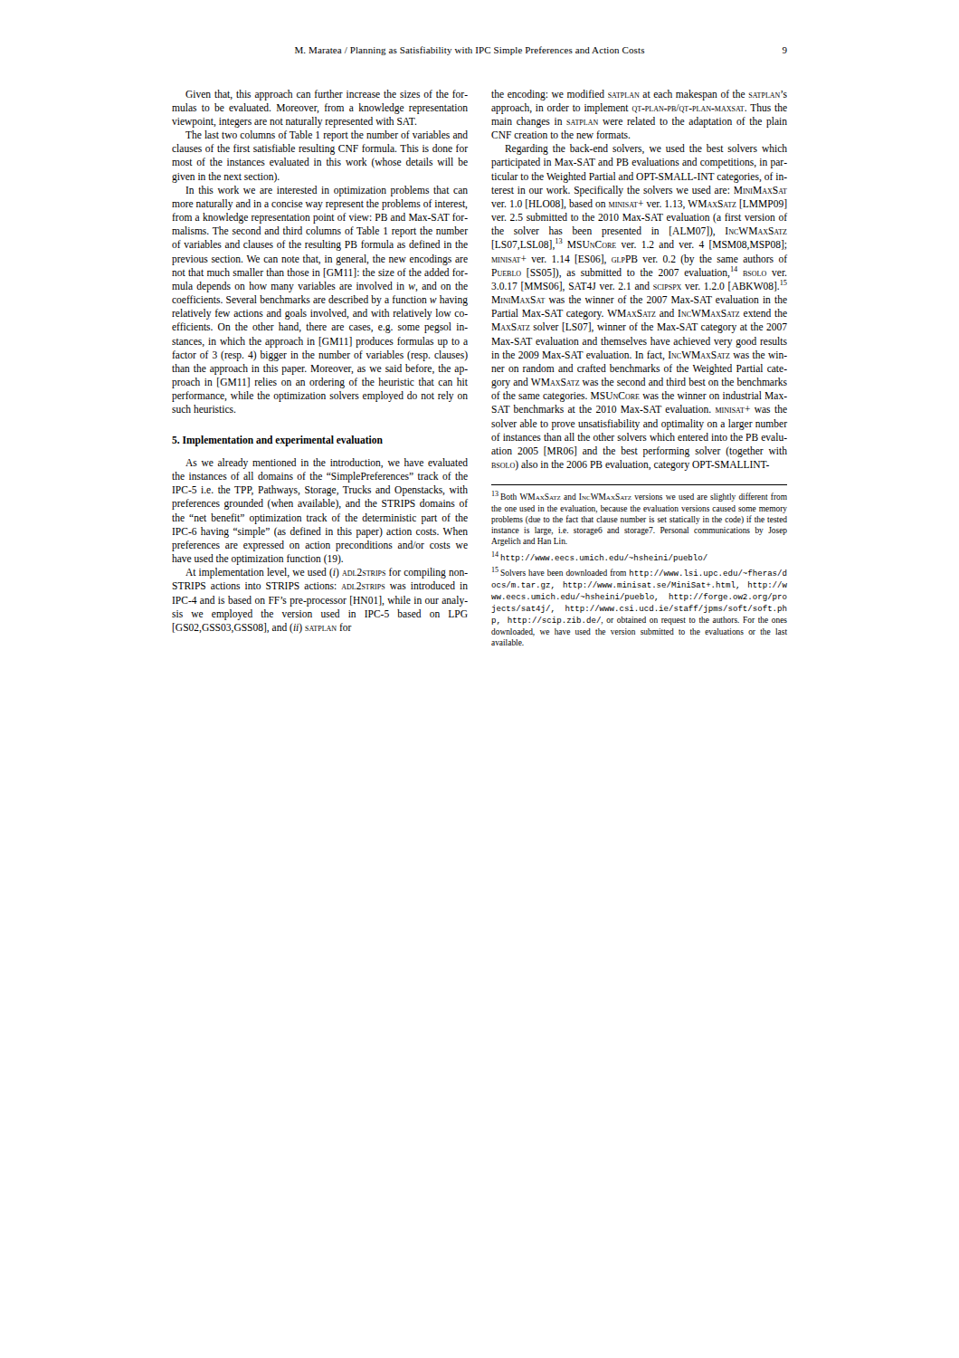M. Maratea / Planning as Satisfiability with IPC Simple Preferences and Action Costs
9
Given that, this approach can further increase the sizes of the formulas to be evaluated. Moreover, from a knowledge representation viewpoint, integers are not naturally represented with SAT.
The last two columns of Table 1 report the number of variables and clauses of the first satisfiable resulting CNF formula. This is done for most of the instances evaluated in this work (whose details will be given in the next section).
In this work we are interested in optimization problems that can more naturally and in a concise way represent the problems of interest, from a knowledge representation point of view: PB and Max-SAT formalisms. The second and third columns of Table 1 report the number of variables and clauses of the resulting PB formula as defined in the previous section. We can note that, in general, the new encodings are not that much smaller than those in [GM11]: the size of the added formula depends on how many variables are involved in w, and on the coefficients. Several benchmarks are described by a function w having relatively few actions and goals involved, and with relatively low coefficients. On the other hand, there are cases, e.g. some pegsol instances, in which the approach in [GM11] produces formulas up to a factor of 3 (resp. 4) bigger in the number of variables (resp. clauses) than the approach in this paper. Moreover, as we said before, the approach in [GM11] relies on an ordering of the heuristic that can hit performance, while the optimization solvers employed do not rely on such heuristics.
5. Implementation and experimental evaluation
As we already mentioned in the introduction, we have evaluated the instances of all domains of the “SimplePreferences” track of the IPC-5 i.e. the TPP, Pathways, Storage, Trucks and Openstacks, with preferences grounded (when available), and the STRIPS domains of the “net benefit” optimization track of the deterministic part of the IPC-6 having “simple” (as defined in this paper) action costs. When preferences are expressed on action preconditions and/or costs we have used the optimization function (19).
At implementation level, we used (i) adl2strips for compiling non-STRIPS actions into STRIPS actions: adl2strips was introduced in IPC-4 and is based on FF’s pre-processor [HN01], while in our analysis we employed the version used in IPC-5 based on LPG [GS02,GSS03,GSS08], and (ii) satplan for
the encoding: we modified satplan at each makespan of the satplan’s approach, in order to implement qt-plan-pb/qt-plan-maxsat. Thus the main changes in satplan were related to the adaptation of the plain CNF creation to the new formats.
Regarding the back-end solvers, we used the best solvers which participated in Max-SAT and PB evaluations and competitions, in particular to the Weighted Partial and OPT-SMALL-INT categories, of interest in our work. Specifically the solvers we used are: MiniMaxSat ver. 1.0 [HLO08], based on minisat+ ver. 1.13, WMaxSatz [LMMP09] ver. 2.5 submitted to the 2010 Max-SAT evaluation (a first version of the solver has been presented in [ALM07]), IncWMaxSatz [LS07,LSL08],13 MSUnCore ver. 1.2 and ver. 4 [MSM08,MSP08]; minisat+ ver. 1.14 [ES06], glpPB ver. 0.2 (by the same authors of Pueblo [SS05]), as submitted to the 2007 evaluation,14 bsolo ver. 3.0.17 [MMS06], SAT4J ver. 2.1 and scipspx ver. 1.2.0 [ABKW08].15 MiniMaxSat was the winner of the 2007 Max-SAT evaluation in the Partial Max-SAT category. WMaxSatz and IncWMaxSatz extend the MaxSatz solver [LS07], winner of the Max-SAT category at the 2007 Max-SAT evaluation and themselves have achieved very good results in the 2009 Max-SAT evaluation. In fact, IncWMaxSatz was the winner on random and crafted benchmarks of the Weighted Partial category and WMaxSatz was the second and third best on the benchmarks of the same categories. MSUnCore was the winner on industrial Max-SAT benchmarks at the 2010 Max-SAT evaluation. minisat+ was the solver able to prove unsatisfiability and optimality on a larger number of instances than all the other solvers which entered into the PB evaluation 2005 [MR06] and the best performing solver (together with bsolo) also in the 2006 PB evaluation, category OPT-SMALLINT-
13 Both WMaxSatz and IncWMaxSatz versions we used are slightly different from the one used in the evaluation, because the evaluation versions caused some memory problems (due to the fact that clause number is set statically in the code) if the tested instance is large, i.e. storage6 and storage7. Personal communications by Josep Argelich and Han Lin.
14 http://www.eecs.umich.edu/~hsheini/pueblo/
15 Solvers have been downloaded from http://www.lsi.upc.edu/~fheras/docs/m.tar.gz, http://www.minisat.se/MiniSat+.html, http://www.eecs.umich.edu/~hsheini/pueblo, http://forge.ow2.org/projects/sat4j/, http://www.csi.ucd.ie/staff/jpms/soft/soft.php, http://scip.zib.de/, or obtained on request to the authors. For the ones downloaded, we have used the version submitted to the evaluations or the last available.